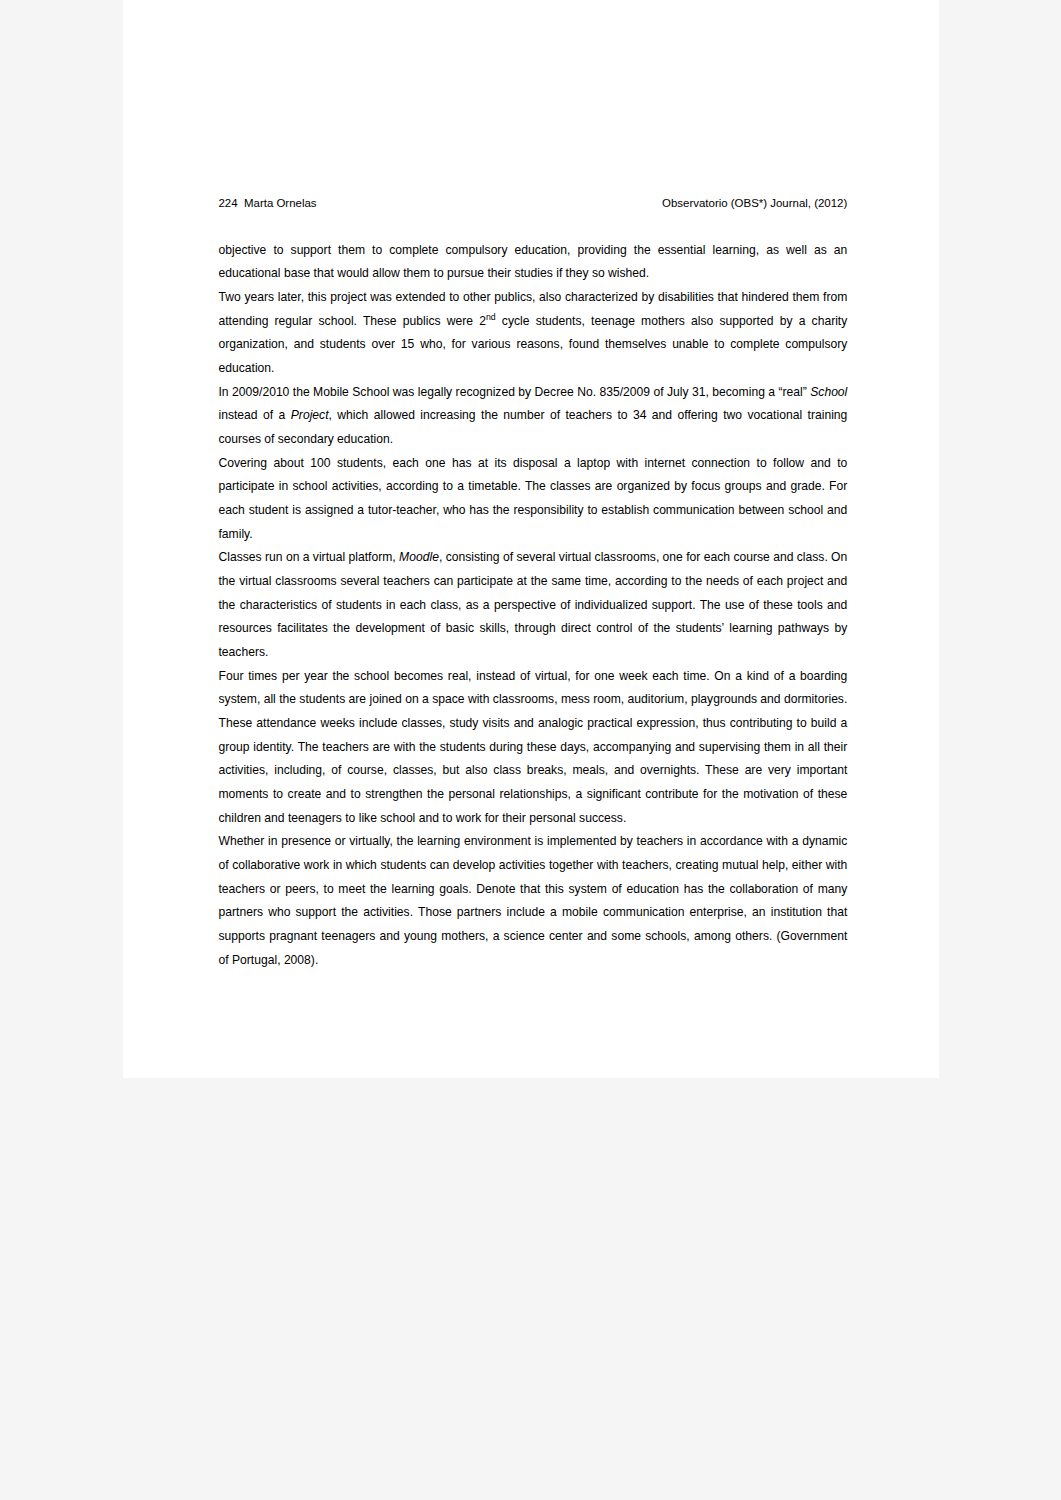224 Marta Ornelas Observatorio (OBS*) Journal, (2012)
objective to support them to complete compulsory education, providing the essential learning, as well as an educational base that would allow them to pursue their studies if they so wished.
Two years later, this project was extended to other publics, also characterized by disabilities that hindered them from attending regular school. These publics were 2nd cycle students, teenage mothers also supported by a charity organization, and students over 15 who, for various reasons, found themselves unable to complete compulsory education.
In 2009/2010 the Mobile School was legally recognized by Decree No. 835/2009 of July 31, becoming a “real” School instead of a Project, which allowed increasing the number of teachers to 34 and offering two vocational training courses of secondary education.
Covering about 100 students, each one has at its disposal a laptop with internet connection to follow and to participate in school activities, according to a timetable. The classes are organized by focus groups and grade. For each student is assigned a tutor-teacher, who has the responsibility to establish communication between school and family.
Classes run on a virtual platform, Moodle, consisting of several virtual classrooms, one for each course and class. On the virtual classrooms several teachers can participate at the same time, according to the needs of each project and the characteristics of students in each class, as a perspective of individualized support. The use of these tools and resources facilitates the development of basic skills, through direct control of the students’ learning pathways by teachers.
Four times per year the school becomes real, instead of virtual, for one week each time. On a kind of a boarding system, all the students are joined on a space with classrooms, mess room, auditorium, playgrounds and dormitories. These attendance weeks include classes, study visits and analogic practical expression, thus contributing to build a group identity. The teachers are with the students during these days, accompanying and supervising them in all their activities, including, of course, classes, but also class breaks, meals, and overnights. These are very important moments to create and to strengthen the personal relationships, a significant contribute for the motivation of these children and teenagers to like school and to work for their personal success.
Whether in presence or virtually, the learning environment is implemented by teachers in accordance with a dynamic of collaborative work in which students can develop activities together with teachers, creating mutual help, either with teachers or peers, to meet the learning goals. Denote that this system of education has the collaboration of many partners who support the activities. Those partners include a mobile communication enterprise, an institution that supports pragnant teenagers and young mothers, a science center and some schools, among others. (Government of Portugal, 2008).